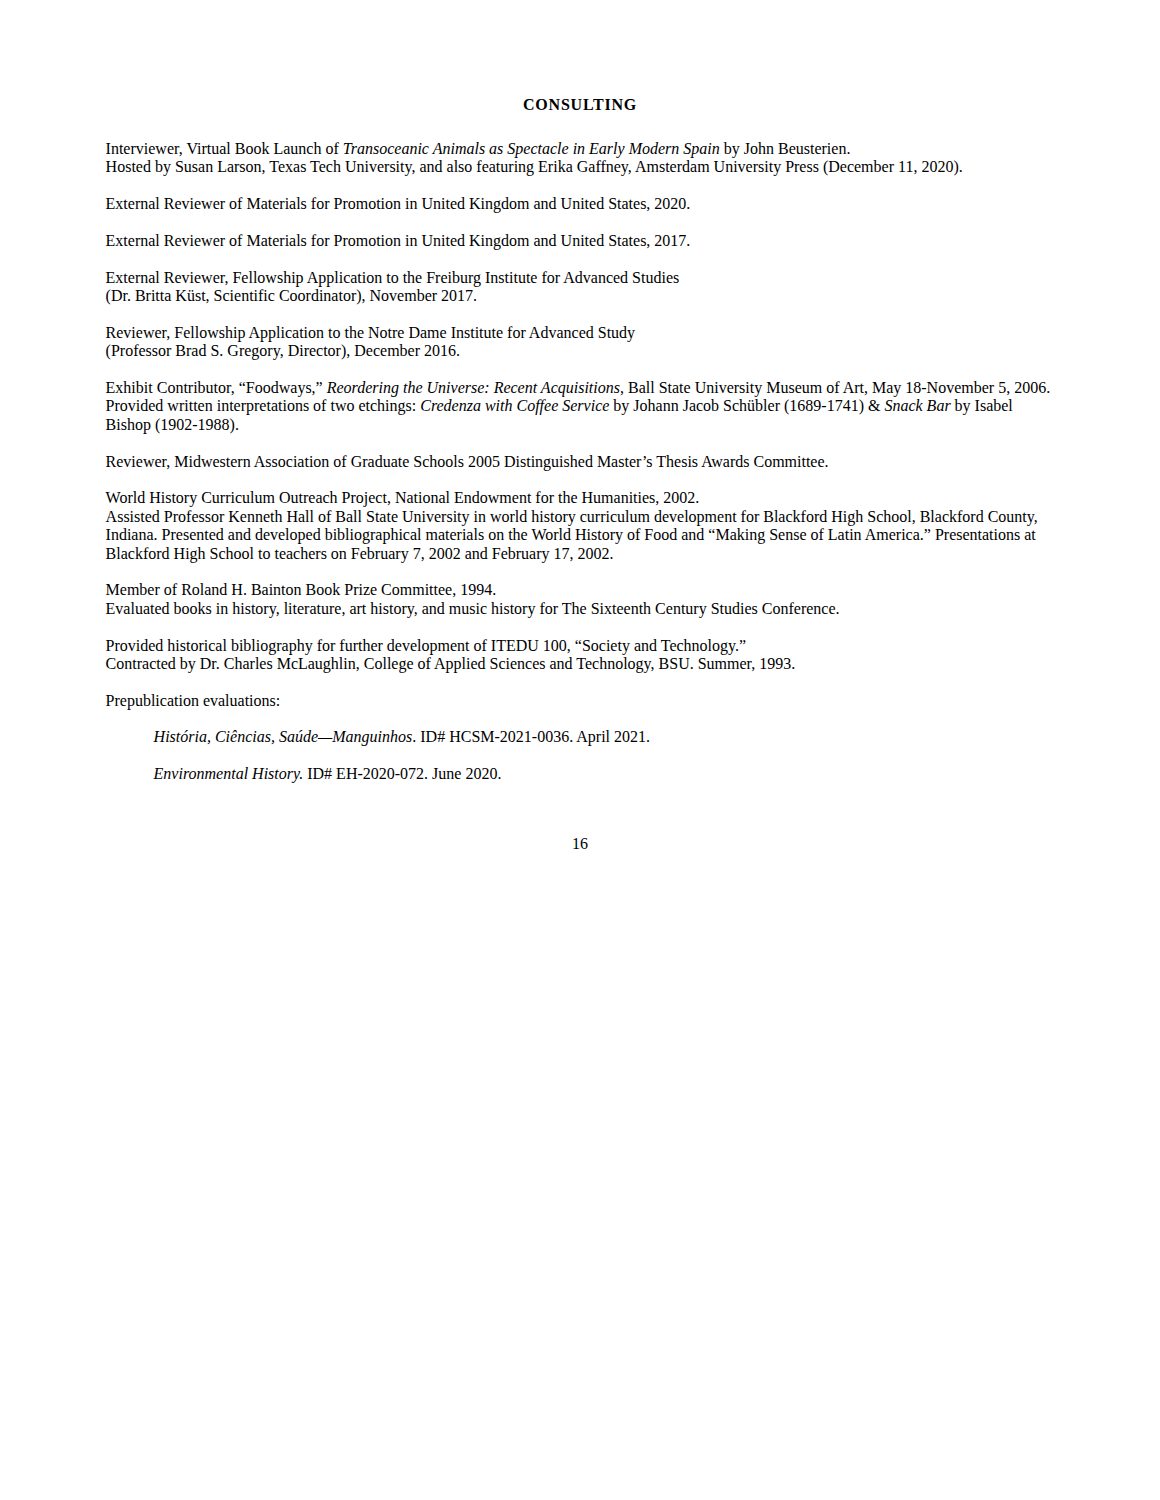CONSULTING
Interviewer, Virtual Book Launch of Transoceanic Animals as Spectacle in Early Modern Spain by John Beusterien.
Hosted by Susan Larson, Texas Tech University, and also featuring Erika Gaffney, Amsterdam University Press (December 11, 2020).
External Reviewer of Materials for Promotion in United Kingdom and United States, 2020.
External Reviewer of Materials for Promotion in United Kingdom and United States, 2017.
External Reviewer, Fellowship Application to the Freiburg Institute for Advanced Studies
(Dr. Britta Küst, Scientific Coordinator), November 2017.
Reviewer, Fellowship Application to the Notre Dame Institute for Advanced Study
(Professor Brad S. Gregory, Director), December 2016.
Exhibit Contributor, “Foodways,” Reordering the Universe: Recent Acquisitions, Ball State University Museum of Art, May 18-November 5, 2006.
Provided written interpretations of two etchings: Credenza with Coffee Service by Johann Jacob Schübler (1689-1741) & Snack Bar by Isabel Bishop (1902-1988).
Reviewer, Midwestern Association of Graduate Schools 2005 Distinguished Master’s Thesis Awards Committee.
World History Curriculum Outreach Project, National Endowment for the Humanities, 2002.
Assisted Professor Kenneth Hall of Ball State University in world history curriculum development for Blackford High School, Blackford County, Indiana. Presented and developed bibliographical materials on the World History of Food and “Making Sense of Latin America.” Presentations at Blackford High School to teachers on February 7, 2002 and February 17, 2002.
Member of Roland H. Bainton Book Prize Committee, 1994.
Evaluated books in history, literature, art history, and music history for The Sixteenth Century Studies Conference.
Provided historical bibliography for further development of ITEDU 100, “Society and Technology.”
Contracted by Dr. Charles McLaughlin, College of Applied Sciences and Technology, BSU. Summer, 1993.
Prepublication evaluations:
História, Ciências, Saúde—Manguinhos. ID# HCSM-2021-0036. April 2021.
Environmental History. ID# EH-2020-072. June 2020.
16